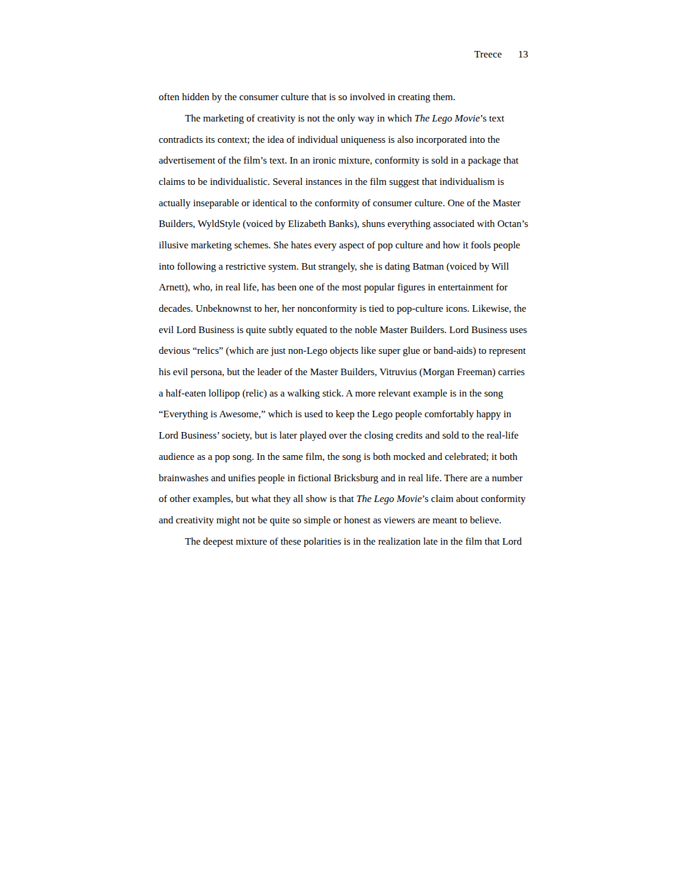Treece13
often hidden by the consumer culture that is so involved in creating them.
The marketing of creativity is not the only way in which The Lego Movie’s text contradicts its context; the idea of individual uniqueness is also incorporated into the advertisement of the film’s text. In an ironic mixture, conformity is sold in a package that claims to be individualistic. Several instances in the film suggest that individualism is actually inseparable or identical to the conformity of consumer culture. One of the Master Builders, WyldStyle (voiced by Elizabeth Banks), shuns everything associated with Octan’s illusive marketing schemes. She hates every aspect of pop culture and how it fools people into following a restrictive system. But strangely, she is dating Batman (voiced by Will Arnett), who, in real life, has been one of the most popular figures in entertainment for decades. Unbeknownst to her, her nonconformity is tied to pop-culture icons. Likewise, the evil Lord Business is quite subtly equated to the noble Master Builders. Lord Business uses devious “relics” (which are just non-Lego objects like super glue or band-aids) to represent his evil persona, but the leader of the Master Builders, Vitruvius (Morgan Freeman) carries a half-eaten lollipop (relic) as a walking stick. A more relevant example is in the song “Everything is Awesome,” which is used to keep the Lego people comfortably happy in Lord Business’ society, but is later played over the closing credits and sold to the real-life audience as a pop song. In the same film, the song is both mocked and celebrated; it both brainwashes and unifies people in fictional Bricksburg and in real life. There are a number of other examples, but what they all show is that The Lego Movie’s claim about conformity and creativity might not be quite so simple or honest as viewers are meant to believe.
The deepest mixture of these polarities is in the realization late in the film that Lord